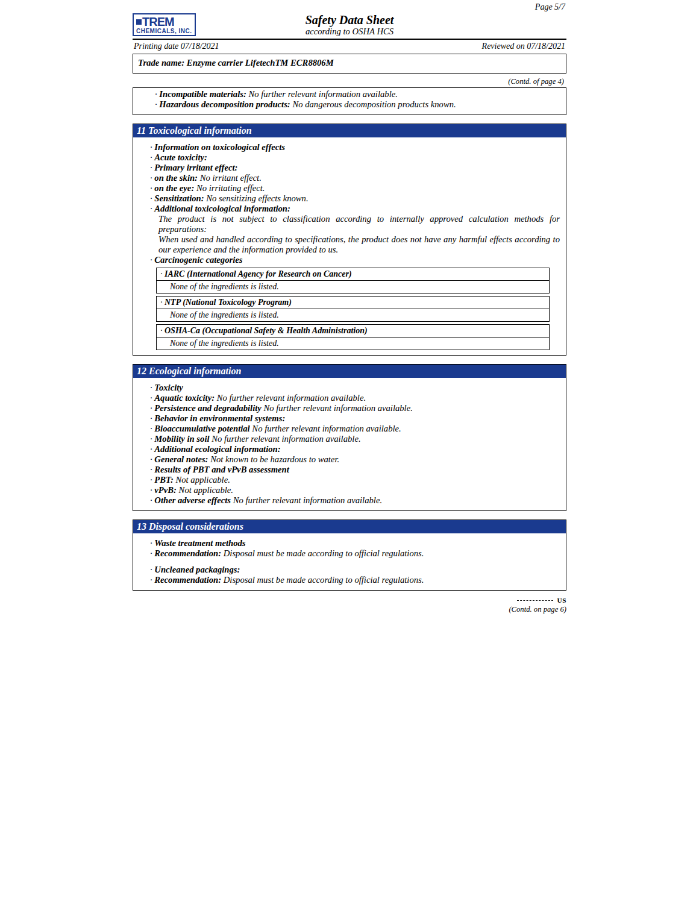Page 5/7
TREM
CHEMICALS, INC.
Safety Data Sheet
according to OSHA HCS
Printing date 07/18/2021
Reviewed on 07/18/2021
Trade name: Enzyme carrier LifetechTM ECR8806M
(Contd. of page 4)
· Incompatible materials: No further relevant information available.
· Hazardous decomposition products: No dangerous decomposition products known.
11 Toxicological information
· Information on toxicological effects
· Acute toxicity:
· Primary irritant effect:
· on the skin: No irritant effect.
· on the eye: No irritating effect.
· Sensitization: No sensitizing effects known.
· Additional toxicological information:
The product is not subject to classification according to internally approved calculation methods for preparations:
When used and handled according to specifications, the product does not have any harmful effects according to our experience and the information provided to us.
· Carcinogenic categories
| · IARC (International Agency for Research on Cancer) |
| None of the ingredients is listed. |
| · NTP (National Toxicology Program) |
| None of the ingredients is listed. |
| · OSHA-Ca (Occupational Safety & Health Administration) |
| None of the ingredients is listed. |
12 Ecological information
· Toxicity
· Aquatic toxicity: No further relevant information available.
· Persistence and degradability No further relevant information available.
· Behavior in environmental systems:
· Bioaccumulative potential No further relevant information available.
· Mobility in soil No further relevant information available.
· Additional ecological information:
· General notes: Not known to be hazardous to water.
· Results of PBT and vPvB assessment
· PBT: Not applicable.
· vPvB: Not applicable.
· Other adverse effects No further relevant information available.
13 Disposal considerations
· Waste treatment methods
· Recommendation: Disposal must be made according to official regulations.
· Uncleaned packagings:
· Recommendation: Disposal must be made according to official regulations.
US
(Contd. on page 6)